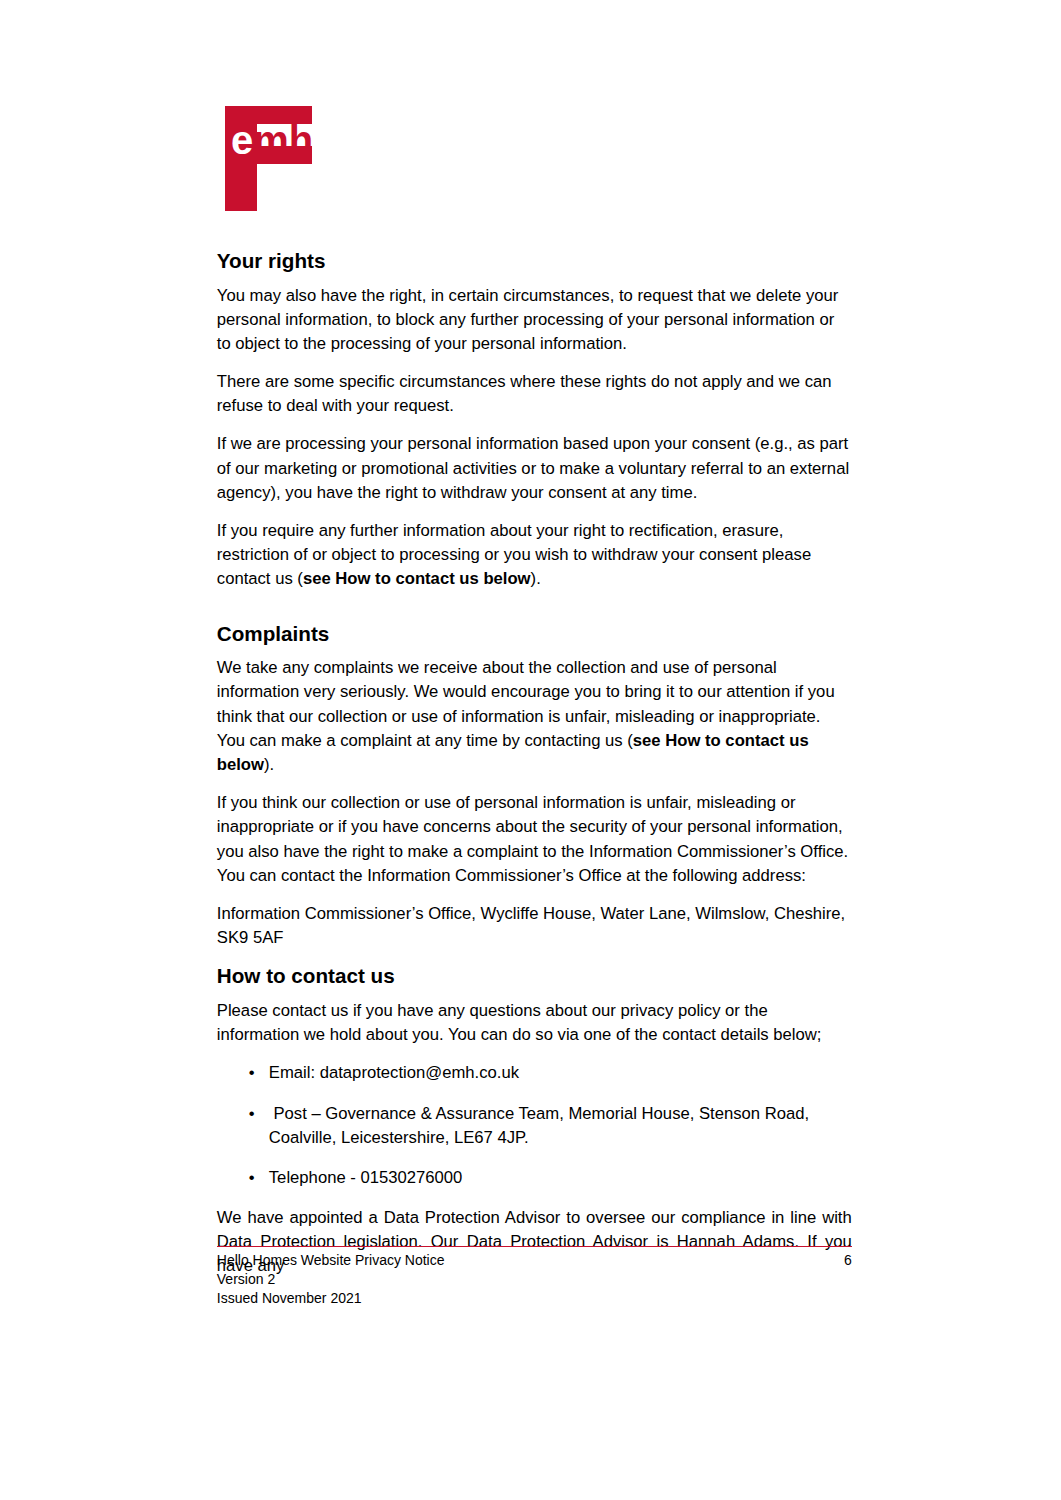emh e
Your rights
You may also have the right, in certain circumstances, to request that we delete your personal information, to block any further processing of your personal information or to object to the processing of your personal information.
There are some specific circumstances where these rights do not apply and we can refuse to deal with your request.
If we are processing your personal information based upon your consent (e.g., as part of our marketing or promotional activities or to make a voluntary referral to an external agency), you have the right to withdraw your consent at any time.
If you require any further information about your right to rectification, erasure, restriction of or object to processing or you wish to withdraw your consent please contact us (see How to contact us below).
Complaints
We take any complaints we receive about the collection and use of personal information very seriously. We would encourage you to bring it to our attention if you think that our collection or use of information is unfair, misleading or inappropriate. You can make a complaint at any time by contacting us (see How to contact us below).
If you think our collection or use of personal information is unfair, misleading or inappropriate or if you have concerns about the security of your personal information, you also have the right to make a complaint to the Information Commissioner’s Office. You can contact the Information Commissioner’s Office at the following address:
Information Commissioner’s Office, Wycliffe House, Water Lane, Wilmslow, Cheshire, SK9 5AF
How to contact us
Please contact us if you have any questions about our privacy policy or the information we hold about you. You can do so via one of the contact details below;
Email: dataprotection@emh.co.uk
Post – Governance & Assurance Team, Memorial House, Stenson Road, Coalville, Leicestershire, LE67 4JP.
Telephone - 01530276000
We have appointed a Data Protection Advisor to oversee our compliance in line with Data Protection legislation. Our Data Protection Advisor is Hannah Adams. If you have any
Hello Homes Website Privacy Notice
Version 2
Issued November 2021
6